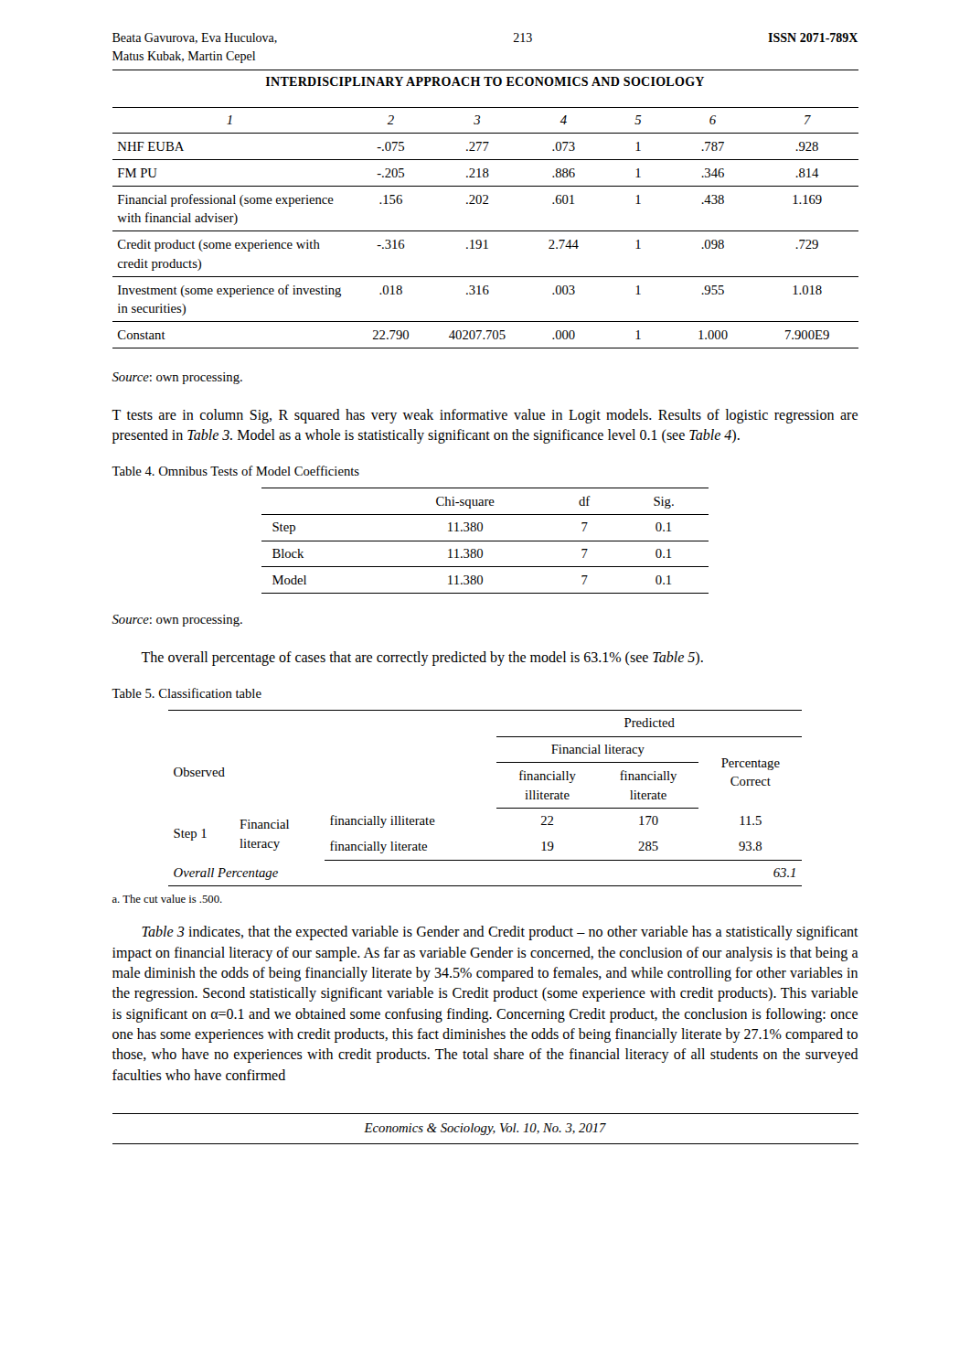Beata Gavurova, Eva Huculova,
Matus Kubak, Martin Cepel
213
ISSN 2071-789X
INTERDISCIPLINARY APPROACH TO ECONOMICS AND SOCIOLOGY
| 1 | 2 | 3 | 4 | 5 | 6 | 7 |
| --- | --- | --- | --- | --- | --- | --- |
| NHF EUBA | -.075 | .277 | .073 | 1 | .787 | .928 |
| FM PU | -.205 | .218 | .886 | 1 | .346 | .814 |
| Financial professional (some experience with financial adviser) | .156 | .202 | .601 | 1 | .438 | 1.169 |
| Credit product (some experience with credit products) | -.316 | .191 | 2.744 | 1 | .098 | .729 |
| Investment (some experience of investing in securities) | .018 | .316 | .003 | 1 | .955 | 1.018 |
| Constant | 22.790 | 40207.705 | .000 | 1 | 1.000 | 7.900E9 |
Source: own processing.
T tests are in column Sig, R squared has very weak informative value in Logit models. Results of logistic regression are presented in Table 3. Model as a whole is statistically significant on the significance level 0.1 (see Table 4).
Table 4. Omnibus Tests of Model Coefficients
| | Chi-square | df | Sig. |
| --- | --- | --- | --- |
| Step | 11.380 | 7 | 0.1 |
| Block | 11.380 | 7 | 0.1 |
| Model | 11.380 | 7 | 0.1 |
Source: own processing.
The overall percentage of cases that are correctly predicted by the model is 63.1% (see Table 5).
Table 5. Classification table
| | Predicted |
| Observed | Financial literacy | Percentage Correct |
| financially illiterate | financially literate |
| Step 1 | Financial literacy | financially illiterate | 22 | 170 | 11.5 |
| financially literate | 19 | 285 | 93.8 |
| Overall Percentage | | 63.1 |
a. The cut value is .500.
Table 3 indicates, that the expected variable is Gender and Credit product – no other variable has a statistically significant impact on financial literacy of our sample. As far as variable Gender is concerned, the conclusion of our analysis is that being a male diminish the odds of being financially literate by 34.5% compared to females, and while controlling for other variables in the regression. Second statistically significant variable is Credit product (some experience with credit products). This variable is significant on α=0.1 and we obtained some confusing finding. Concerning Credit product, the conclusion is following: once one has some experiences with credit products, this fact diminishes the odds of being financially literate by 27.1% compared to those, who have no experiences with credit products. The total share of the financial literacy of all students on the surveyed faculties who have confirmed
Economics & Sociology, Vol. 10, No. 3, 2017